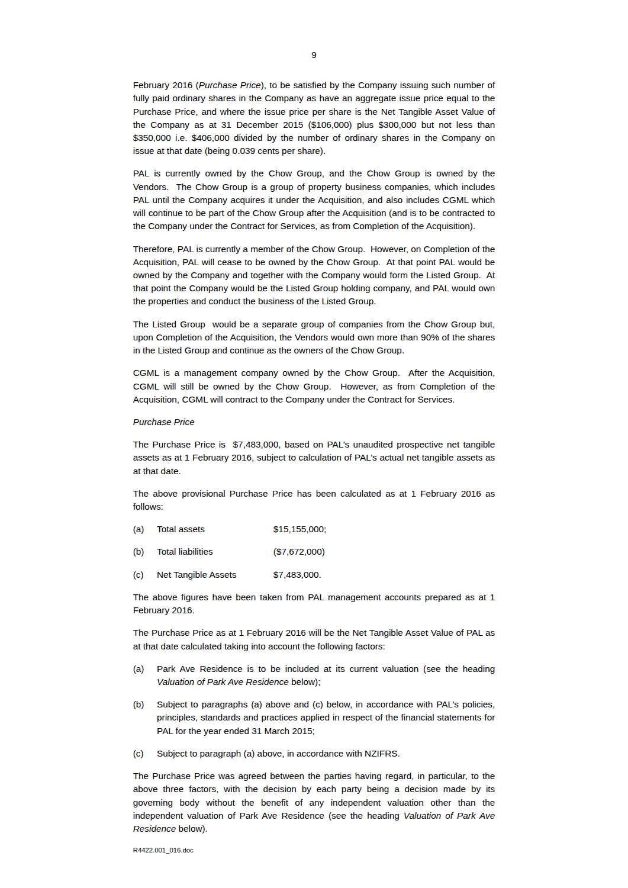9
February 2016 (Purchase Price), to be satisfied by the Company issuing such number of fully paid ordinary shares in the Company as have an aggregate issue price equal to the Purchase Price, and where the issue price per share is the Net Tangible Asset Value of the Company as at 31 December 2015 ($106,000) plus $300,000 but not less than $350,000 i.e. $406,000 divided by the number of ordinary shares in the Company on issue at that date (being 0.039 cents per share).
PAL is currently owned by the Chow Group, and the Chow Group is owned by the Vendors. The Chow Group is a group of property business companies, which includes PAL until the Company acquires it under the Acquisition, and also includes CGML which will continue to be part of the Chow Group after the Acquisition (and is to be contracted to the Company under the Contract for Services, as from Completion of the Acquisition).
Therefore, PAL is currently a member of the Chow Group. However, on Completion of the Acquisition, PAL will cease to be owned by the Chow Group. At that point PAL would be owned by the Company and together with the Company would form the Listed Group. At that point the Company would be the Listed Group holding company, and PAL would own the properties and conduct the business of the Listed Group.
The Listed Group would be a separate group of companies from the Chow Group but, upon Completion of the Acquisition, the Vendors would own more than 90% of the shares in the Listed Group and continue as the owners of the Chow Group.
CGML is a management company owned by the Chow Group. After the Acquisition, CGML will still be owned by the Chow Group. However, as from Completion of the Acquisition, CGML will contract to the Company under the Contract for Services.
Purchase Price
The Purchase Price is $7,483,000, based on PAL’s unaudited prospective net tangible assets as at 1 February 2016, subject to calculation of PAL’s actual net tangible assets as at that date.
The above provisional Purchase Price has been calculated as at 1 February 2016 as follows:
(a)
Total assets
$15,155,000;
(b)
Total liabilities
($7,672,000)
(c)
Net Tangible Assets
$7,483,000.
The above figures have been taken from PAL management accounts prepared as at 1 February 2016.
The Purchase Price as at 1 February 2016 will be the Net Tangible Asset Value of PAL as at that date calculated taking into account the following factors:
(a)
Park Ave Residence is to be included at its current valuation (see the heading Valuation of Park Ave Residence below);
(b)
Subject to paragraphs (a) above and (c) below, in accordance with PAL’s policies, principles, standards and practices applied in respect of the financial statements for PAL for the year ended 31 March 2015;
(c)
Subject to paragraph (a) above, in accordance with NZIFRS.
The Purchase Price was agreed between the parties having regard, in particular, to the above three factors, with the decision by each party being a decision made by its governing body without the benefit of any independent valuation other than the independent valuation of Park Ave Residence (see the heading Valuation of Park Ave Residence below).
R4422.001_016.doc